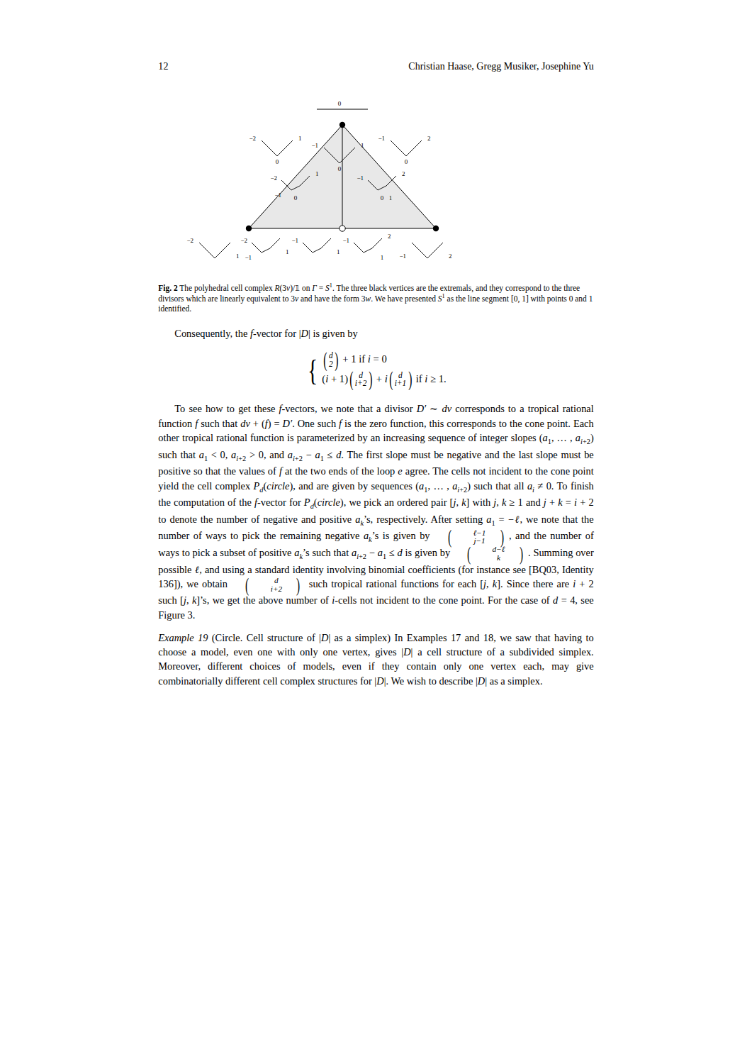12
Christian Haase, Gregg Musiker, Josephine Yu
0 −2 0 1 −1 0 2 −1 0 1 −2 −1 0 1 −1 0 1 2 −2 1 −2 −1 1 −1 1 −1 2 1 −1 2
Fig. 2 The polyhedral cell complex R(3v)/𝟙 on Γ = S1. The three black vertices are the extremals, and they correspond to the three divisors which are linearly equivalent to 3v and have the form 3w. We have presented S1 as the line segment [0, 1] with points 0 and 1 identified.
Consequently, the f-vector for |D| is given by
{ (d 2) + 1 if i = 0 (i + 1)(di+2) + i(di+1) if i ≥ 1.
To see how to get these f-vectors, we note that a divisor D′ ∼ dv corresponds to a tropical rational function f such that dv + (f) = D′. One such f is the zero function, this corresponds to the cone point. Each other tropical rational function is parameterized by an increasing sequence of integer slopes (a1, … , ai+2) such that a1 < 0, ai+2 > 0, and ai+2 − a1 ≤ d. The first slope must be negative and the last slope must be positive so that the values of f at the two ends of the loop e agree. The cells not incident to the cone point yield the cell complex Pd(circle), and are given by sequences (a1, … , ai+2) such that all ai ≠ 0. To finish the computation of the f-vector for Pd(circle), we pick an ordered pair [j, k] with j, k ≥ 1 and j + k = i + 2 to denote the number of negative and positive ak’s, respectively. After setting a1 = −ℓ, we note that the number of ways to pick the remaining negative ak’s is given by (ℓ−1 j−1), and the number of ways to pick a subset of positive ak’s such that ai+2 − a1 ≤ d is given by (d−ℓ k). Summing over possible ℓ, and using a standard identity involving binomial coefficients (for instance see [BQ03, Identity 136]), we obtain (di+2) such tropical rational functions for each [j, k]. Since there are i + 2 such [j, k]’s, we get the above number of i-cells not incident to the cone point. For the case of d = 4, see Figure 3.
Example 19 (Circle. Cell structure of |D| as a simplex) In Examples 17 and 18, we saw that having to choose a model, even one with only one vertex, gives |D| a cell structure of a subdivided simplex. Moreover, different choices of models, even if they contain only one vertex each, may give combinatorially different cell complex structures for |D|. We wish to describe |D| as a simplex.